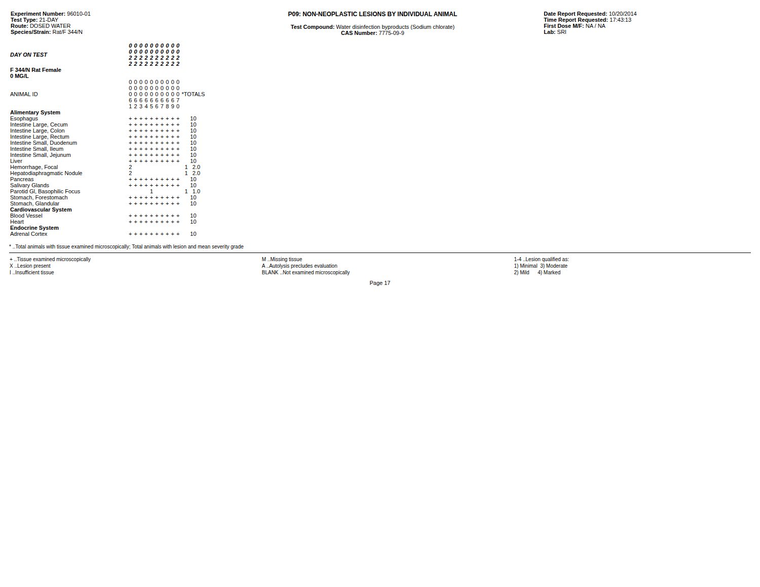| Experiment Number: 96010-01 Test Type: 21-DAY Route: DOSED WATER Species/Strain: Rat/F 344/N | P09: NON-NEOPLASTIC LESIONS BY INDIVIDUAL ANIMAL Test Compound: Water disinfection byproducts (Sodium chlorate) CAS Number: 7775-09-9 | Date Report Requested: 10/20/2014 Time Report Requested: 17:43:13 First Dose M/F: NA / NA Lab: SRI |
| DAY ON TEST | 0 0 2 2 | 0 0 2 2 | 0 0 2 2 | 0 0 2 2 | 0 0 2 2 | 0 0 2 2 | 0 0 2 2 | 0 0 2 2 | 0 0 2 2 | 0 0 2 2 | |
| F 344/N Rat Female 0 MG/L | |
| ANIMAL ID | 0 0 0 6 1 | 0 0 0 6 2 | 0 0 0 6 3 | 0 0 0 6 4 | 0 0 0 6 5 | 0 0 0 6 6 | 0 0 0 6 7 | 0 0 0 6 8 | 0 0 0 6 9 | 0 0 0 7 0 | *TOTALS |
| Alimentary System |
| Esophagus | + | + | + | + | + | + | + | + | + | + | 10 |
| Intestine Large, Cecum | + | + | + | + | + | + | + | + | + | + | 10 |
| Intestine Large, Colon | + | + | + | + | + | + | + | + | + | + | 10 |
| Intestine Large, Rectum | + | + | + | + | + | + | + | + | + | + | 10 |
| Intestine Small, Duodenum | + | + | + | + | + | + | + | + | + | + | 10 |
| Intestine Small, Ileum | + | + | + | + | + | + | + | + | + | + | 10 |
| Intestine Small, Jejunum | + | + | + | + | + | + | + | + | + | + | 10 |
| Liver | + | + | + | + | + | + | + | + | + | + | 10 |
| Hemorrhage, Focal | 2 | | | | | | | | | | 1 2.0 |
| Hepatodiaphragmatic Nodule | 2 | | | | | | | | | | 1 2.0 |
| Pancreas | + | + | + | + | + | + | + | + | + | + | 10 |
| Salivary Glands | + | + | + | + | + | + | + | + | + | + | 10 |
| Parotid Gl, Basophilic Focus | | | | | 1 | | | | | | 1 1.0 |
| Stomach, Forestomach | + | + | + | + | + | + | + | + | + | + | 10 |
| Stomach, Glandular | + | + | + | + | + | + | + | + | + | + | 10 |
| Cardiovascular System |
| Blood Vessel | + | + | + | + | + | + | + | + | + | + | 10 |
| Heart | + | + | + | + | + | + | + | + | + | + | 10 |
| Endocrine System |
| Adrenal Cortex | + | + | + | + | + | + | + | + | + | + | 10 |
* ..Total animals with tissue examined microscopically; Total animals with lesion and mean severity grade
| + ..Tissue examined microscopically | M ..Missing tissue | 1-4 ..Lesion qualified as: |
| X ..Lesion present | A ..Autolysis precludes evaluation | 1) Minimal 3) Moderate |
| I ..Insufficient tissue | BLANK ..Not examined microscopically | 2) Mild 4) Marked |
Page 17